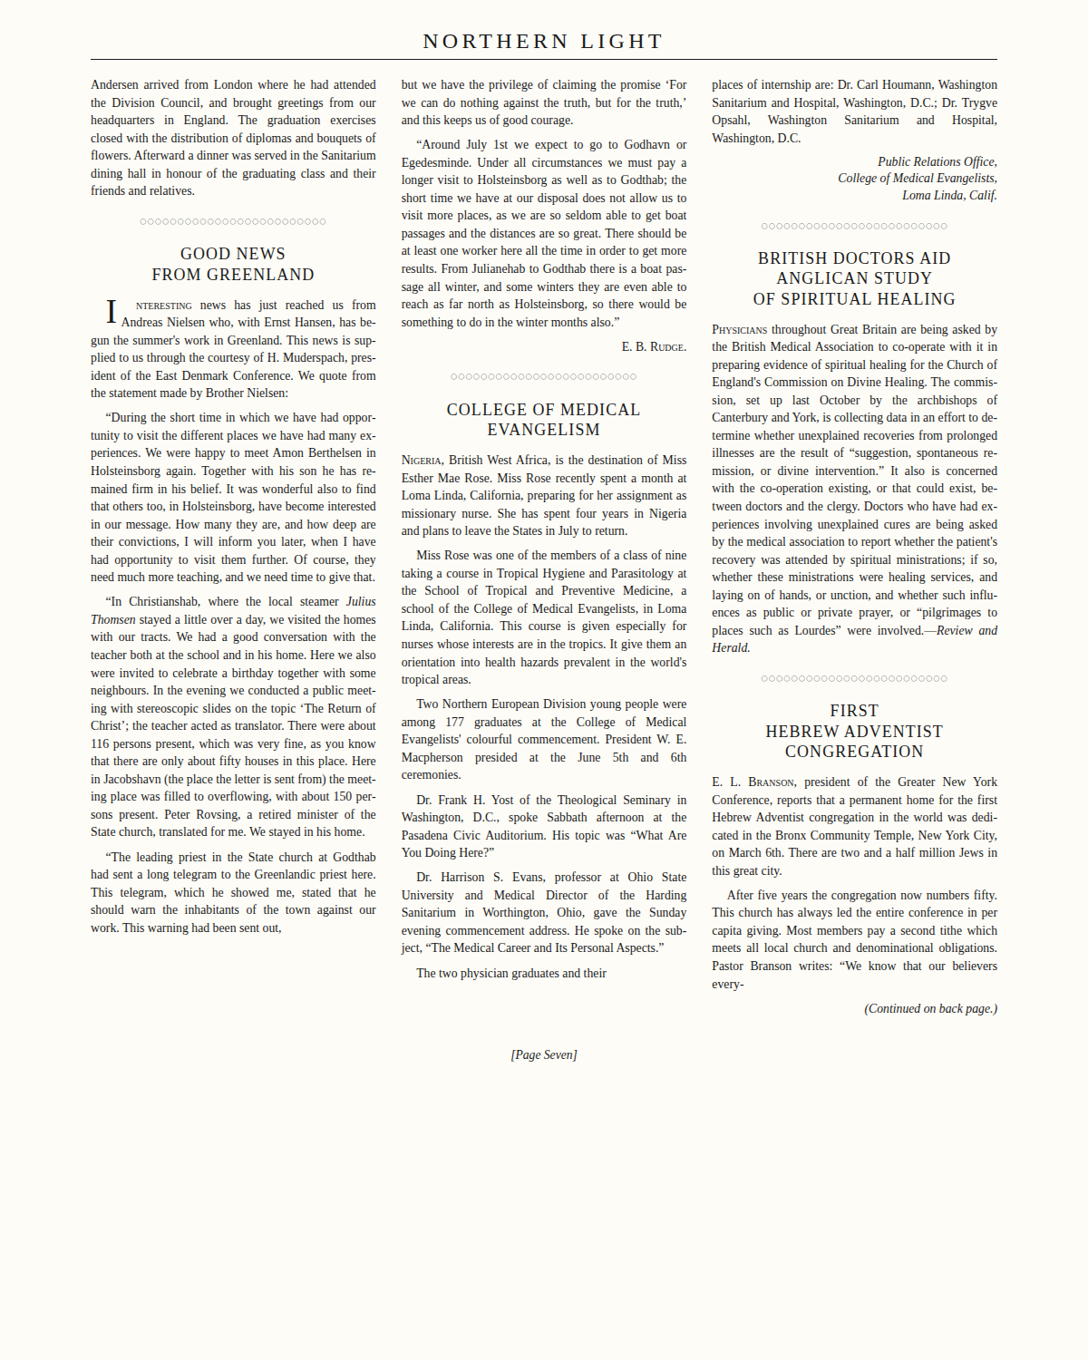NORTHERN LIGHT
Andersen arrived from London where he had attended the Division Council, and brought greetings from our headquarters in England. The graduation exercises closed with the distribution of diplomas and bouquets of flowers. Afterward a dinner was served in the Sanitarium dining hall in honour of the graduating class and their friends and relatives.
◌◌◌◌◌◌◌◌◌◌◌◌◌◌◌◌◌◌◌◌◌◌◌◌◌
GOOD NEWS
FROM GREENLAND
Interesting news has just reached us from Andreas Nielsen who, with Ernst Hansen, has begun the summer's work in Greenland. This news is supplied to us through the courtesy of H. Muderspach, president of the East Denmark Conference. We quote from the statement made by Brother Nielsen:
“During the short time in which we have had opportunity to visit the different places we have had many experiences. We were happy to meet Amon Berthelsen in Holsteinsborg again. Together with his son he has remained firm in his belief. It was wonderful also to find that others too, in Holsteinsborg, have become interested in our message. How many they are, and how deep are their convictions, I will inform you later, when I have had opportunity to visit them further. Of course, they need much more teaching, and we need time to give that.
“In Christianshab, where the local steamer Julius Thomsen stayed a little over a day, we visited the homes with our tracts. We had a good conversation with the teacher both at the school and in his home. Here we also were invited to celebrate a birthday together with some neighbours. In the evening we conducted a public meeting with stereoscopic slides on the topic ‘The Return of Christ’; the teacher acted as translator. There were about 116 persons present, which was very fine, as you know that there are only about fifty houses in this place. Here in Jacobshavn (the place the letter is sent from) the meeting place was filled to overflowing, with about 150 persons present. Peter Rovsing, a retired minister of the State church, translated for me. We stayed in his home.
“The leading priest in the State church at Godthab had sent a long telegram to the Greenlandic priest here. This telegram, which he showed me, stated that he should warn the inhabitants of the town against our work. This warning had been sent out,
but we have the privilege of claiming the promise ‘For we can do nothing against the truth, but for the truth,’ and this keeps us of good courage.
“Around July 1st we expect to go to Godhavn or Egedesminde. Under all circumstances we must pay a longer visit to Holsteinsborg as well as to Godthab; the short time we have at our disposal does not allow us to visit more places, as we are so seldom able to get boat passages and the distances are so great. There should be at least one worker here all the time in order to get more results. From Julianehab to Godthab there is a boat passage all winter, and some winters they are even able to reach as far north as Holsteinsborg, so there would be something to do in the winter months also.”
E. B. Rudge.
◌◌◌◌◌◌◌◌◌◌◌◌◌◌◌◌◌◌◌◌◌◌◌◌◌
COLLEGE OF MEDICAL
EVANGELISM
Nigeria, British West Africa, is the destination of Miss Esther Mae Rose. Miss Rose recently spent a month at Loma Linda, California, preparing for her assignment as missionary nurse. She has spent four years in Nigeria and plans to leave the States in July to return.
Miss Rose was one of the members of a class of nine taking a course in Tropical Hygiene and Parasitology at the School of Tropical and Preventive Medicine, a school of the College of Medical Evangelists, in Loma Linda, California. This course is given especially for nurses whose interests are in the tropics. It give them an orientation into health hazards prevalent in the world's tropical areas.
Two Northern European Division young people were among 177 graduates at the College of Medical Evangelists' colourful commencement. President W. E. Macpherson presided at the June 5th and 6th ceremonies.
Dr. Frank H. Yost of the Theological Seminary in Washington, D.C., spoke Sabbath afternoon at the Pasadena Civic Auditorium. His topic was “What Are You Doing Here?”
Dr. Harrison S. Evans, professor at Ohio State University and Medical Director of the Harding Sanitarium in Worthington, Ohio, gave the Sunday evening commencement address. He spoke on the subject, “The Medical Career and Its Personal Aspects.”
The two physician graduates and their
places of internship are: Dr. Carl Houmann, Washington Sanitarium and Hospital, Washington, D.C.; Dr. Trygve Opsahl, Washington Sanitarium and Hospital, Washington, D.C.
Public Relations Office, College of Medical Evangelists, Loma Linda, Calif.
◌◌◌◌◌◌◌◌◌◌◌◌◌◌◌◌◌◌◌◌◌◌◌◌◌
BRITISH DOCTORS AID
ANGLICAN STUDY
OF SPIRITUAL HEALING
Physicians throughout Great Britain are being asked by the British Medical Association to co-operate with it in preparing evidence of spiritual healing for the Church of England's Commission on Divine Healing. The commission, set up last October by the archbishops of Canterbury and York, is collecting data in an effort to determine whether unexplained recoveries from prolonged illnesses are the result of “suggestion, spontaneous remission, or divine intervention.” It also is concerned with the co-operation existing, or that could exist, between doctors and the clergy. Doctors who have had experiences involving unexplained cures are being asked by the medical association to report whether the patient's recovery was attended by spiritual ministrations; if so, whether these ministrations were healing services, and laying on of hands, or unction, and whether such influences as public or private prayer, or “pilgrimages to places such as Lourdes” were involved.—Review and Herald.
◌◌◌◌◌◌◌◌◌◌◌◌◌◌◌◌◌◌◌◌◌◌◌◌◌
FIRST
HEBREW ADVENTIST
CONGREGATION
E. L. Branson, president of the Greater New York Conference, reports that a permanent home for the first Hebrew Adventist congregation in the world was dedicated in the Bronx Community Temple, New York City, on March 6th. There are two and a half million Jews in this great city.
After five years the congregation now numbers fifty. This church has always led the entire conference in per capita giving. Most members pay a second tithe which meets all local church and denominational obligations. Pastor Branson writes: “We know that our believers every-
(Continued on back page.)
[Page Seven]